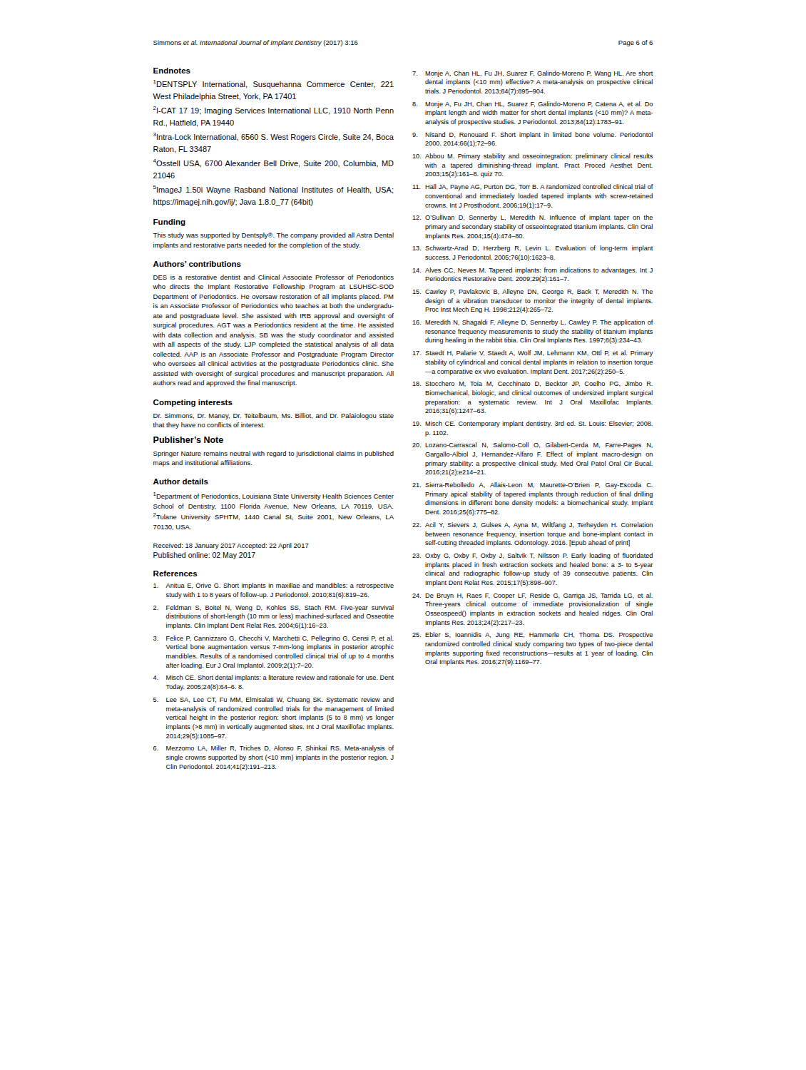Simmons et al. International Journal of Implant Dentistry (2017) 3:16
Page 6 of 6
Endnotes
1DENTSPLY International, Susquehanna Commerce Center, 221 West Philadelphia Street, York, PA 17401
2I-CAT 17 19; Imaging Services International LLC, 1910 North Penn Rd., Hatfield, PA 19440
3Intra-Lock International, 6560 S. West Rogers Circle, Suite 24, Boca Raton, FL 33487
4Osstell USA, 6700 Alexander Bell Drive, Suite 200, Columbia, MD 21046
5ImageJ 1.50i Wayne Rasband National Institutes of Health, USA; https://imagej.nih.gov/ij/; Java 1.8.0_77 (64bit)
Funding
This study was supported by Dentsply®. The company provided all Astra Dental implants and restorative parts needed for the completion of the study.
Authors’ contributions
DES is a restorative dentist and Clinical Associate Professor of Periodontics who directs the Implant Restorative Fellowship Program at LSUHSC-SOD Department of Periodontics. He oversaw restoration of all implants placed. PM is an Associate Professor of Periodontics who teaches at both the undergraduate and postgraduate level. She assisted with IRB approval and oversight of surgical procedures. AGT was a Periodontics resident at the time. He assisted with data collection and analysis. SB was the study coordinator and assisted with all aspects of the study. LJP completed the statistical analysis of all data collected. AAP is an Associate Professor and Postgraduate Program Director who oversees all clinical activities at the postgraduate Periodontics clinic. She assisted with oversight of surgical procedures and manuscript preparation. All authors read and approved the final manuscript.
Competing interests
Dr. Simmons, Dr. Maney, Dr. Teitelbaum, Ms. Billiot, and Dr. Palaiologou state that they have no conflicts of interest.
Publisher’s Note
Springer Nature remains neutral with regard to jurisdictional claims in published maps and institutional affiliations.
Author details
1Department of Periodontics, Louisiana State University Health Sciences Center School of Dentistry, 1100 Florida Avenue, New Orleans, LA 70119, USA. 2Tulane University SPHTM, 1440 Canal St, Suite 2001, New Orleans, LA 70130, USA.
Received: 18 January 2017 Accepted: 22 April 2017
Published online: 02 May 2017
References
Anitua E, Orive G. Short implants in maxillae and mandibles: a retrospective study with 1 to 8 years of follow-up. J Periodontol. 2010;81(6):819–26.
Feldman S, Boitel N, Weng D, Kohles SS, Stach RM. Five-year survival distributions of short-length (10 mm or less) machined-surfaced and Osseotite implants. Clin Implant Dent Relat Res. 2004;6(1):16–23.
Felice P, Cannizzaro G, Checchi V, Marchetti C, Pellegrino G, Censi P, et al. Vertical bone augmentation versus 7-mm-long implants in posterior atrophic mandibles. Results of a randomised controlled clinical trial of up to 4 months after loading. Eur J Oral Implantol. 2009;2(1):7–20.
Misch CE. Short dental implants: a literature review and rationale for use. Dent Today. 2005;24(8):64–6. 8.
Lee SA, Lee CT, Fu MM, Elmisalati W, Chuang SK. Systematic review and meta-analysis of randomized controlled trials for the management of limited vertical height in the posterior region: short implants (5 to 8 mm) vs longer implants (>8 mm) in vertically augmented sites. Int J Oral Maxillofac Implants. 2014;29(5):1085–97.
Mezzomo LA, Miller R, Triches D, Alonso F, Shinkai RS. Meta-analysis of single crowns supported by short (<10 mm) implants in the posterior region. J Clin Periodontol. 2014;41(2):191–213.
Monje A, Chan HL, Fu JH, Suarez F, Galindo-Moreno P, Wang HL. Are short dental implants (<10 mm) effective? A meta-analysis on prospective clinical trials. J Periodontol. 2013;84(7):895–904.
Monje A, Fu JH, Chan HL, Suarez F, Galindo-Moreno P, Catena A, et al. Do implant length and width matter for short dental implants (<10 mm)? A meta-analysis of prospective studies. J Periodontol. 2013;84(12):1783–91.
Nisand D, Renouard F. Short implant in limited bone volume. Periodontol 2000. 2014;66(1):72–96.
Abbou M. Primary stability and osseointegration: preliminary clinical results with a tapered diminishing-thread implant. Pract Proced Aesthet Dent. 2003;15(2):161–8. quiz 70.
Hall JA, Payne AG, Purton DG, Torr B. A randomized controlled clinical trial of conventional and immediately loaded tapered implants with screw-retained crowns. Int J Prosthodont. 2006;19(1):17–9.
O’Sullivan D, Sennerby L, Meredith N. Influence of implant taper on the primary and secondary stability of osseointegrated titanium implants. Clin Oral Implants Res. 2004;15(4):474–80.
Schwartz-Arad D, Herzberg R, Levin L. Evaluation of long-term implant success. J Periodontol. 2005;76(10):1623–8.
Alves CC, Neves M. Tapered implants: from indications to advantages. Int J Periodontics Restorative Dent. 2009;29(2):161–7.
Cawley P, Pavlakovic B, Alleyne DN, George R, Back T, Meredith N. The design of a vibration transducer to monitor the integrity of dental implants. Proc Inst Mech Eng H. 1998;212(4):265–72.
Meredith N, Shagaldi F, Alleyne D, Sennerby L, Cawley P. The application of resonance frequency measurements to study the stability of titanium implants during healing in the rabbit tibia. Clin Oral Implants Res. 1997;8(3):234–43.
Staedt H, Palarie V, Staedt A, Wolf JM, Lehmann KM, Ottl P, et al. Primary stability of cylindrical and conical dental implants in relation to insertion torque—a comparative ex vivo evaluation. Implant Dent. 2017;26(2):250–5.
Stocchero M, Toia M, Cecchinato D, Becktor JP, Coelho PG, Jimbo R. Biomechanical, biologic, and clinical outcomes of undersized implant surgical preparation: a systematic review. Int J Oral Maxillofac Implants. 2016;31(6):1247–63.
Misch CE. Contemporary implant dentistry. 3rd ed. St. Louis: Elsevier; 2008. p. 1102.
Lozano-Carrascal N, Salomo-Coll O, Gilabert-Cerda M, Farre-Pages N, Gargallo-Albiol J, Hernandez-Alfaro F. Effect of implant macro-design on primary stability: a prospective clinical study. Med Oral Patol Oral Cir Bucal. 2016;21(2):e214–21.
Sierra-Rebolledo A, Allais-Leon M, Maurette-O’Brien P, Gay-Escoda C. Primary apical stability of tapered implants through reduction of final drilling dimensions in different bone density models: a biomechanical study. Implant Dent. 2016;25(6):775–82.
Acil Y, Sievers J, Gulses A, Ayna M, Wiltfang J, Terheyden H. Correlation between resonance frequency, insertion torque and bone-implant contact in self-cutting threaded implants. Odontology. 2016. [Epub ahead of print]
Oxby G, Oxby F, Oxby J, Saltvik T, Nilsson P. Early loading of fluoridated implants placed in fresh extraction sockets and healed bone: a 3- to 5-year clinical and radiographic follow-up study of 39 consecutive patients. Clin Implant Dent Relat Res. 2015;17(5):898–907.
De Bruyn H, Raes F, Cooper LF, Reside G, Garriga JS, Tarrida LG, et al. Three-years clinical outcome of immediate provisionalization of single Osseospeed() implants in extraction sockets and healed ridges. Clin Oral Implants Res. 2013;24(2):217–23.
Ebler S, Ioannidis A, Jung RE, Hammerle CH, Thoma DS. Prospective randomized controlled clinical study comparing two types of two-piece dental implants supporting fixed reconstructions—results at 1 year of loading. Clin Oral Implants Res. 2016;27(9):1169–77.